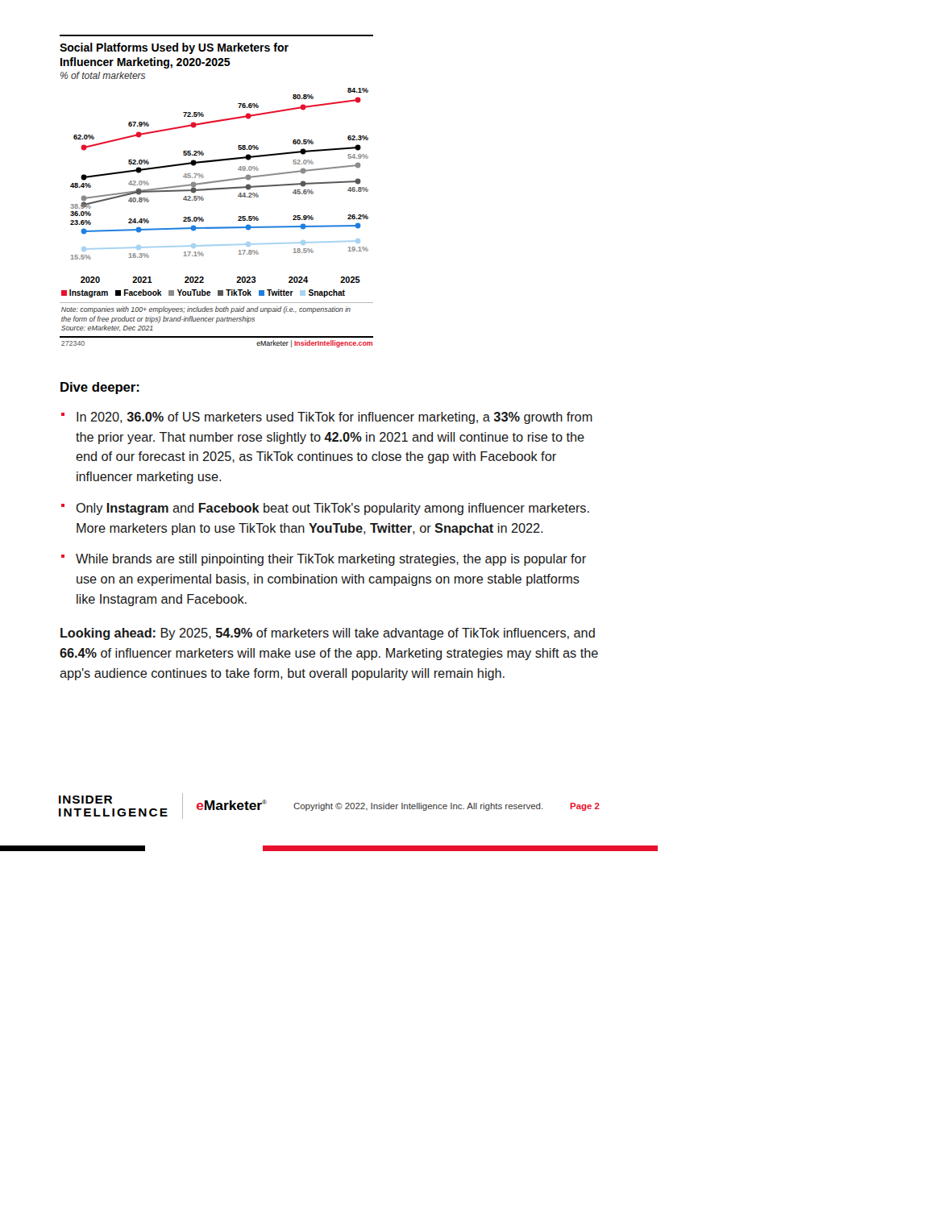Social Platforms Used by US Marketers for
Influencer Marketing, 2020-2025
% of total marketers
62.0% 67.9% 72.5% 76.6% 80.8% 84.1% 48.4% 52.0% 55.2% 58.0% 60.5% 62.3% 38.9% 42.0% 45.7% 49.0% 52.0% 54.9% 36.0% 40.8% 42.5% 44.2% 45.6% 46.8% 23.6% 24.4% 25.0% 25.5% 25.9% 26.2% 15.5% 16.3% 17.1% 17.8% 18.5% 19.1%
202020212022202320242025
Instagram Facebook YouTube TikTok Twitter Snapchat
Note: companies with 100+ employees; includes both paid and unpaid (i.e., compensation in
the form of free product or trips) brand-influencer partnerships
Source: eMarketer, Dec 2021
272340 eMarketer | InsiderIntelligence.com
Dive deeper:
In 2020, 36.0% of US marketers used TikTok for influencer marketing, a 33% growth from the prior year. That number rose slightly to 42.0% in 2021 and will continue to rise to the end of our forecast in 2025, as TikTok continues to close the gap with Facebook for influencer marketing use.
Only Instagram and Facebook beat out TikTok's popularity among influencer marketers. More marketers plan to use TikTok than YouTube, Twitter, or Snapchat in 2022.
While brands are still pinpointing their TikTok marketing strategies, the app is popular for use on an experimental basis, in combination with campaigns on more stable platforms like Instagram and Facebook.
Looking ahead: By 2025, 54.9% of marketers will take advantage of TikTok influencers, and 66.4% of influencer marketers will make use of the app. Marketing strategies may shift as the app's audience continues to take form, but overall popularity will remain high.
INSIDER
INTELLIGENCE
e Marketer®
Copyright © 2022, Insider Intelligence Inc. All rights reserved.
Page 2